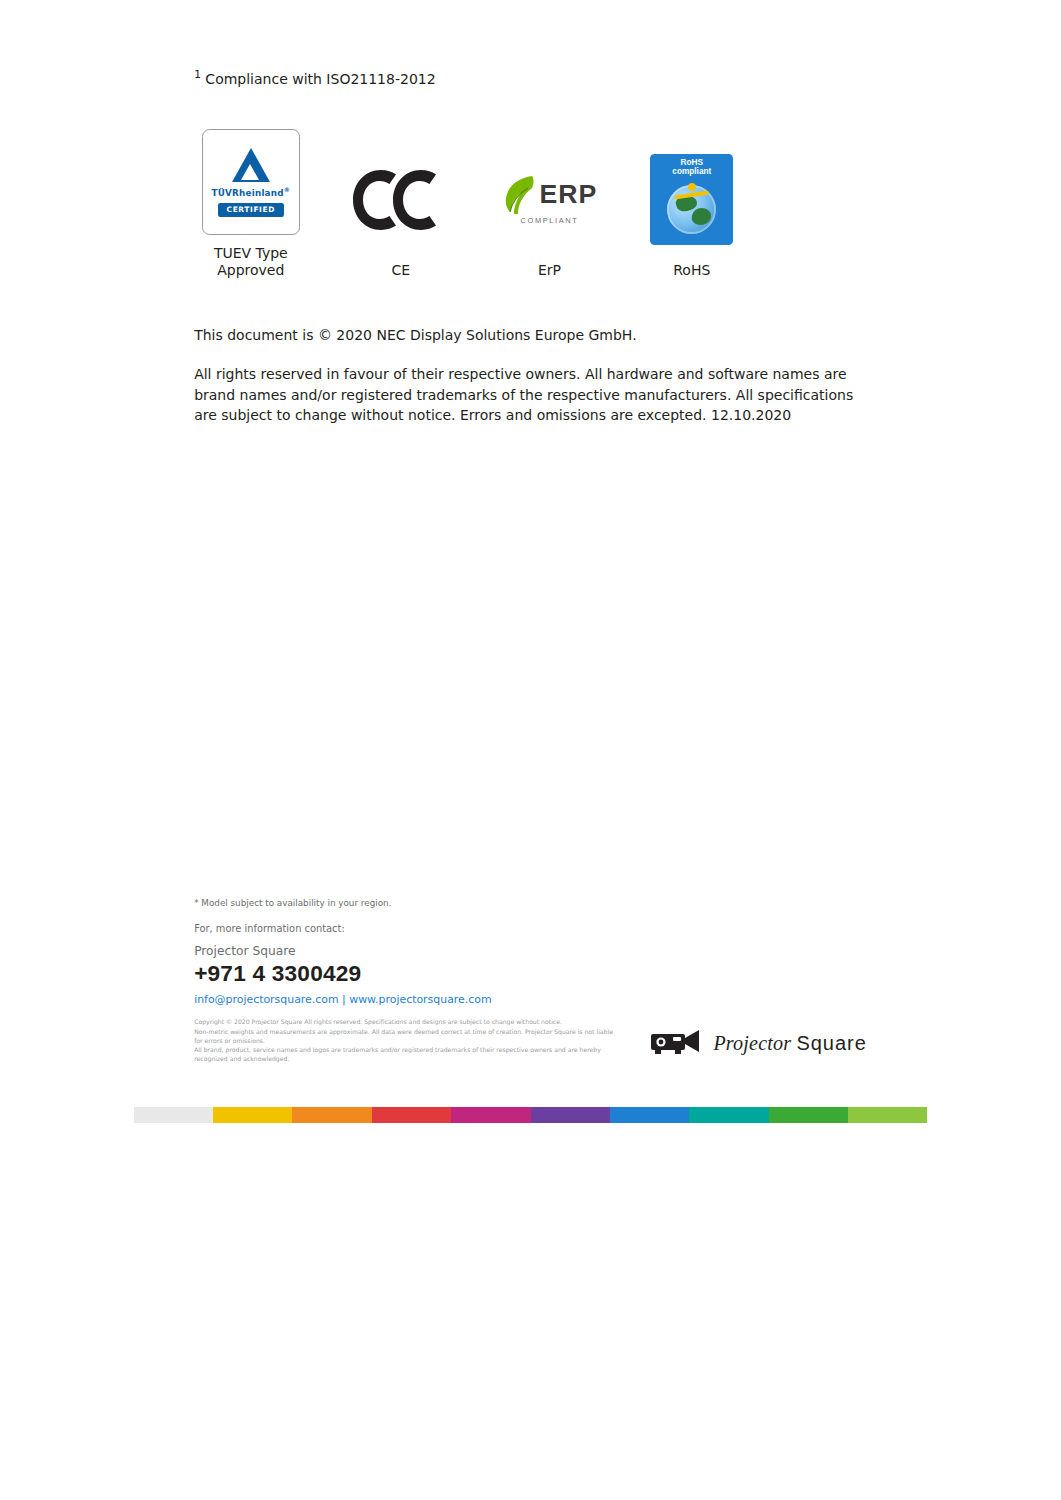1 Compliance with ISO21118-2012
TÜVRheinland®
CERTIFIED
TUEV Type Approved
CE
ERP
COMPLIANT
ErP
RoHS
compliant
RoHS
This document is © 2020 NEC Display Solutions Europe GmbH.
All rights reserved in favour of their respective owners. All hardware and software names are brand names and/or registered trademarks of the respective manufacturers. All specifications are subject to change without notice. Errors and omissions are excepted. 12.10.2020
* Model subject to availability in your region.
For, more information contact:
Projector Square
+971 4 3300429
info@projectorsquare.com | www.projectorsquare.com
Copyright © 2020 Projector Square All rights reserved. Specifications and designs are subject to change without notice.
Non-metric weights and measurements are approximate. All data were deemed correct at time of creation. Projector Square is not liable for errors or omissions.
All brand, product, service names and logos are trademarks and/or registered trademarks of their respective owners and are hereby recognized and acknowledged.
Projector Square